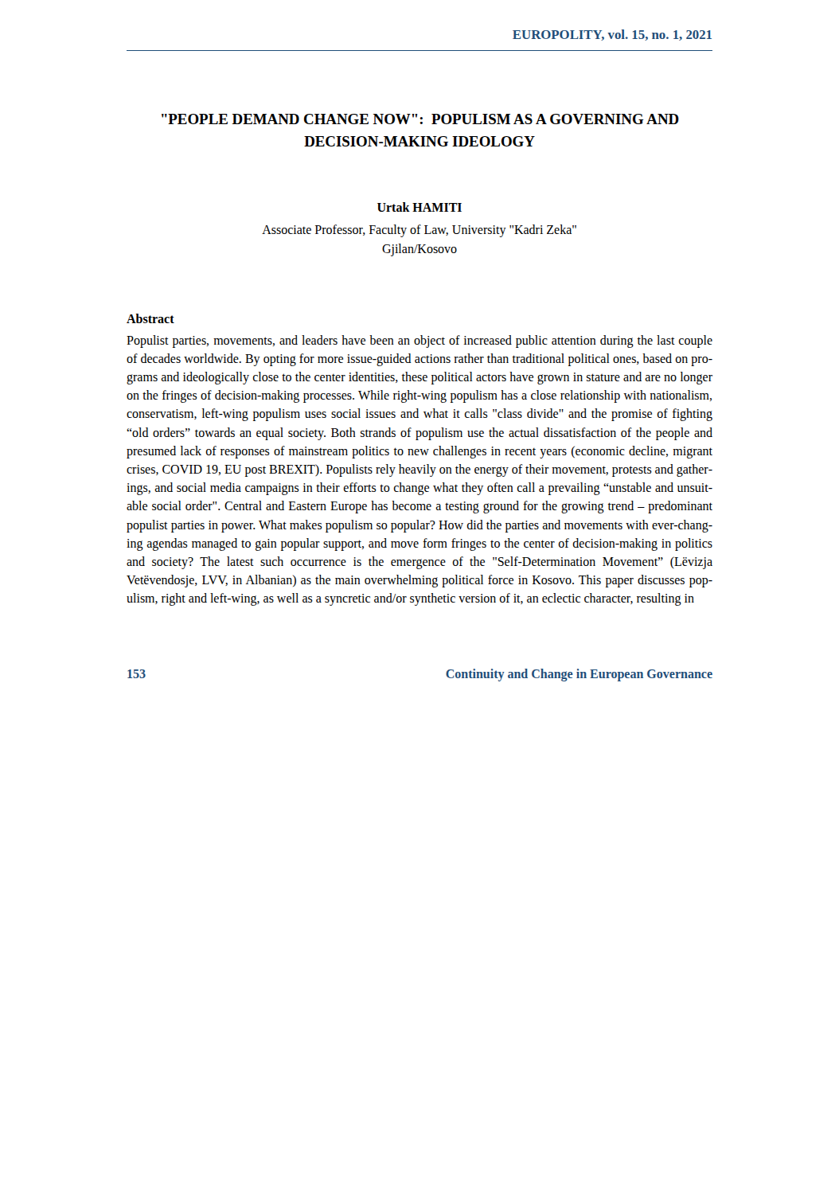EUROPOLITY, vol. 15, no. 1, 2021
"PEOPLE DEMAND CHANGE NOW": POPULISM AS A GOVERNING AND DECISION-MAKING IDEOLOGY
Urtak HAMITI
Associate Professor, Faculty of Law, University "Kadri Zeka"
Gjilan/Kosovo
Abstract
Populist parties, movements, and leaders have been an object of increased public attention during the last couple of decades worldwide. By opting for more issue-guided actions rather than traditional political ones, based on programs and ideologically close to the center identities, these political actors have grown in stature and are no longer on the fringes of decision-making processes. While right-wing populism has a close relationship with nationalism, conservatism, left-wing populism uses social issues and what it calls "class divide" and the promise of fighting “old orders” towards an equal society. Both strands of populism use the actual dissatisfaction of the people and presumed lack of responses of mainstream politics to new challenges in recent years (economic decline, migrant crises, COVID 19, EU post BREXIT). Populists rely heavily on the energy of their movement, protests and gatherings, and social media campaigns in their efforts to change what they often call a prevailing “unstable and unsuitable social order". Central and Eastern Europe has become a testing ground for the growing trend – predominant populist parties in power. What makes populism so popular? How did the parties and movements with ever-changing agendas managed to gain popular support, and move form fringes to the center of decision-making in politics and society? The latest such occurrence is the emergence of the "Self-Determination Movement” (Lëvizja Vetëvendosje, LVV, in Albanian) as the main overwhelming political force in Kosovo. This paper discusses populism, right and left-wing, as well as a syncretic and/or synthetic version of it, an eclectic character, resulting in
153 Continuity and Change in European Governance